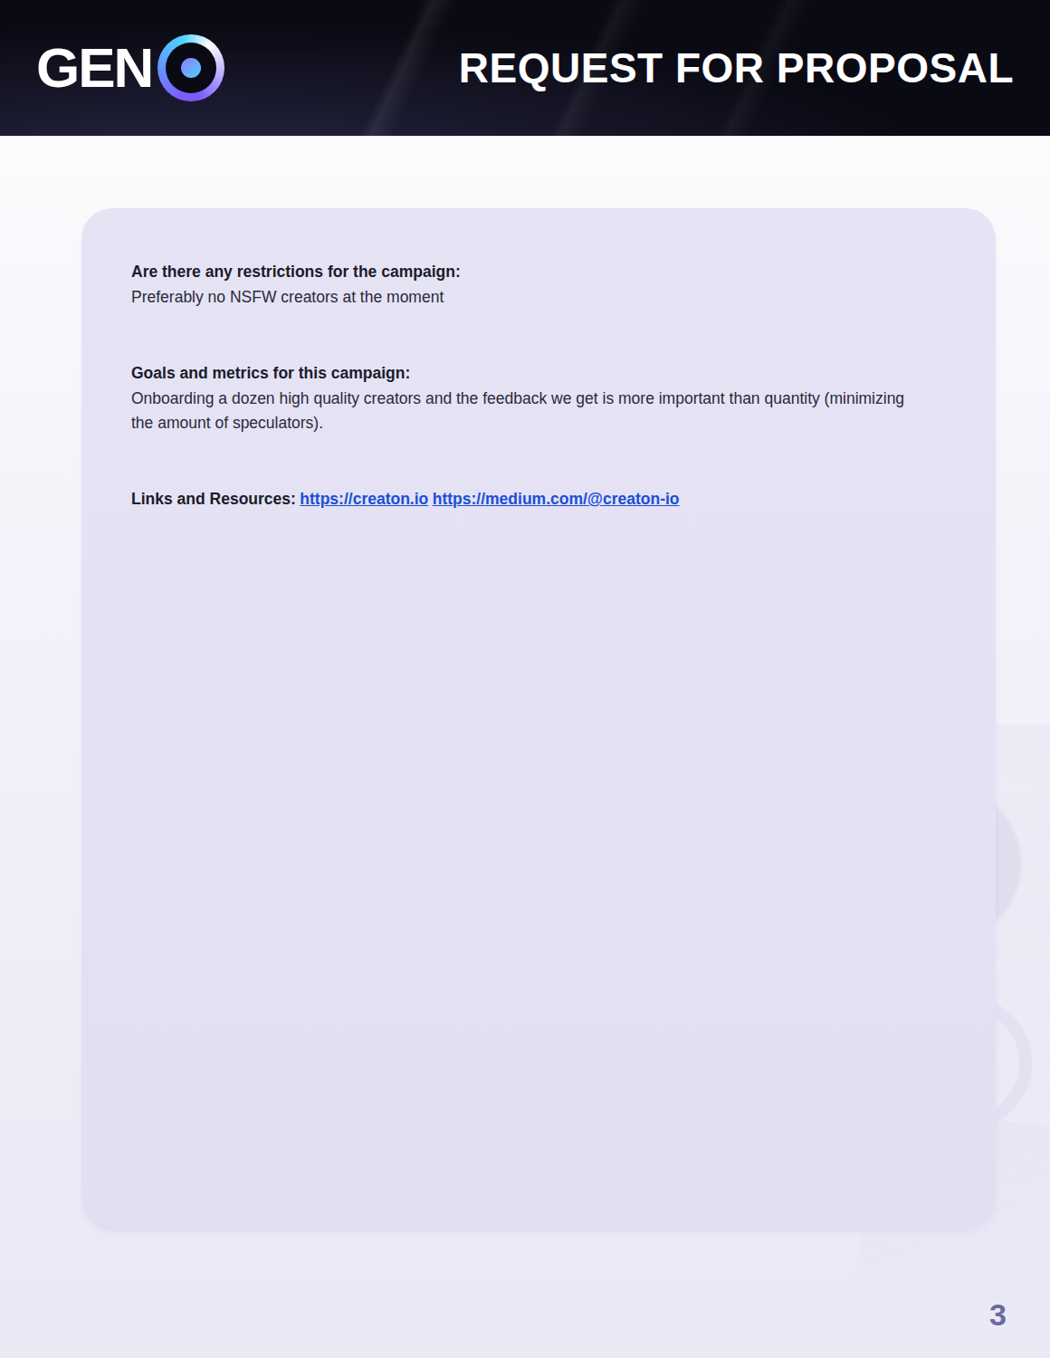GEN
Request for Proposal
Are there any restrictions for the campaign:
Preferably no NSFW creators at the moment
Goals and metrics for this campaign:
Onboarding a dozen high quality creators and the feedback we get is more important than quantity (minimizing the amount of speculators).
Links and Resources: https://creaton.io https://medium.com/@creaton-io
3